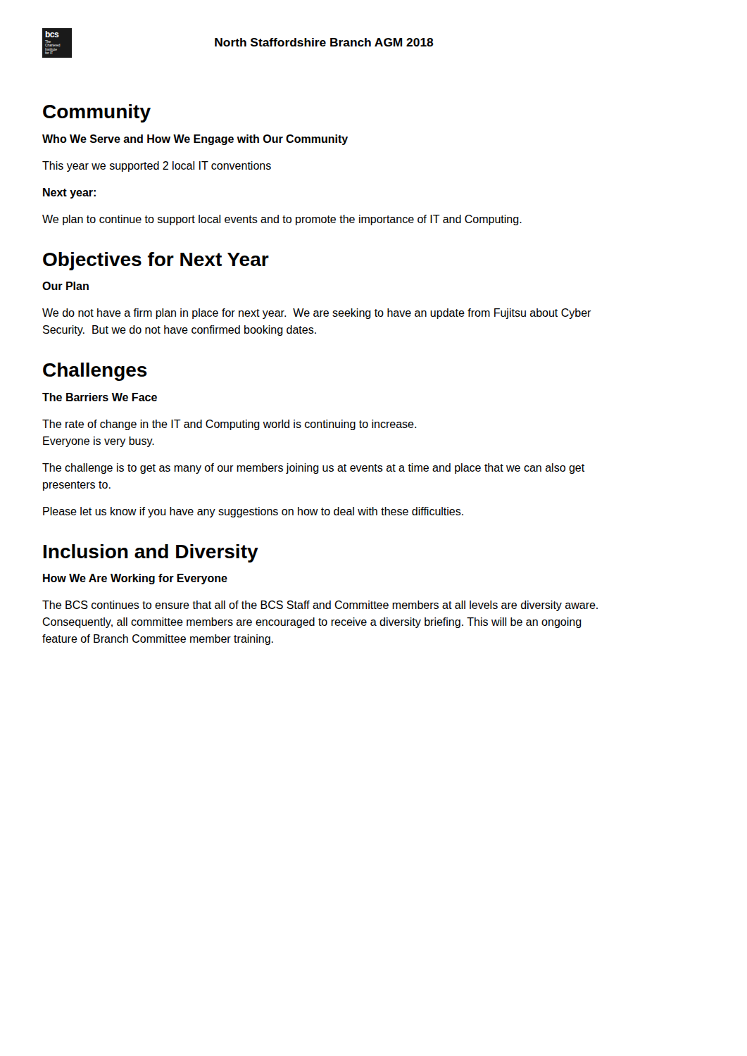bcs The
Chartered
Institute
for IT
North Staffordshire Branch AGM 2018
Community
Who We Serve and How We Engage with Our Community
This year we supported 2 local IT conventions
Next year:
We plan to continue to support local events and to promote the importance of IT and Computing.
Objectives for Next Year
Our Plan
We do not have a firm plan in place for next year. We are seeking to have an update from Fujitsu about Cyber Security. But we do not have confirmed booking dates.
Challenges
The Barriers We Face
The rate of change in the IT and Computing world is continuing to increase.
Everyone is very busy.
The challenge is to get as many of our members joining us at events at a time and place that we can also get presenters to.
Please let us know if you have any suggestions on how to deal with these difficulties.
Inclusion and Diversity
How We Are Working for Everyone
The BCS continues to ensure that all of the BCS Staff and Committee members at all levels are diversity aware. Consequently, all committee members are encouraged to receive a diversity briefing. This will be an ongoing feature of Branch Committee member training.